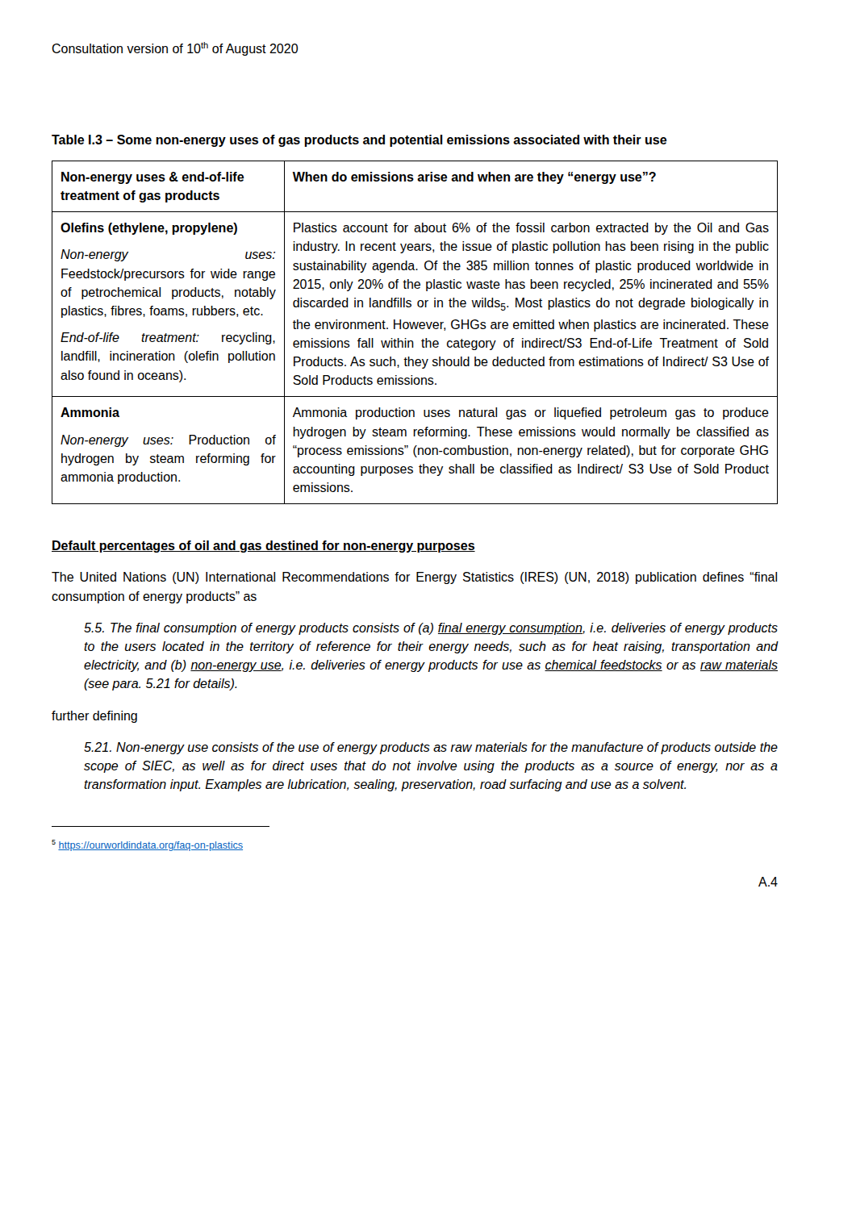Consultation version of 10th of August 2020
Table I.3 – Some non-energy uses of gas products and potential emissions associated with their use
| Non-energy uses & end-of-life treatment of gas products | When do emissions arise and when are they “energy use”? |
| --- | --- |
| Olefins (ethylene, propylene) Non-energy uses: Feedstock/precursors for wide range of petrochemical products, notably plastics, fibres, foams, rubbers, etc. End-of-life treatment: recycling, landfill, incineration (olefin pollution also found in oceans). | Plastics account for about 6% of the fossil carbon extracted by the Oil and Gas industry. In recent years, the issue of plastic pollution has been rising in the public sustainability agenda. Of the 385 million tonnes of plastic produced worldwide in 2015, only 20% of the plastic waste has been recycled, 25% incinerated and 55% discarded in landfills or in the wilds 5 . Most plastics do not degrade biologically in the environment. However, GHGs are emitted when plastics are incinerated. These emissions fall within the category of indirect/S3 End-of-Life Treatment of Sold Products. As such, they should be deducted from estimations of Indirect/ S3 Use of Sold Products emissions. |
| Ammonia Non-energy uses: Production of hydrogen by steam reforming for ammonia production. | Ammonia production uses natural gas or liquefied petroleum gas to produce hydrogen by steam reforming. These emissions would normally be classified as “process emissions” (non-combustion, non-energy related), but for corporate GHG accounting purposes they shall be classified as Indirect/ S3 Use of Sold Product emissions. |
Default percentages of oil and gas destined for non-energy purposes
The United Nations (UN) International Recommendations for Energy Statistics (IRES) (UN, 2018) publication defines “final consumption of energy products” as
5.5. The final consumption of energy products consists of (a) final energy consumption, i.e. deliveries of energy products to the users located in the territory of reference for their energy needs, such as for heat raising, transportation and electricity, and (b) non-energy use, i.e. deliveries of energy products for use as chemical feedstocks or as raw materials (see para. 5.21 for details).
further defining
5.21. Non-energy use consists of the use of energy products as raw materials for the manufacture of products outside the scope of SIEC, as well as for direct uses that do not involve using the products as a source of energy, nor as a transformation input. Examples are lubrication, sealing, preservation, road surfacing and use as a solvent.
5 https://ourworldindata.org/faq-on-plastics
A.4